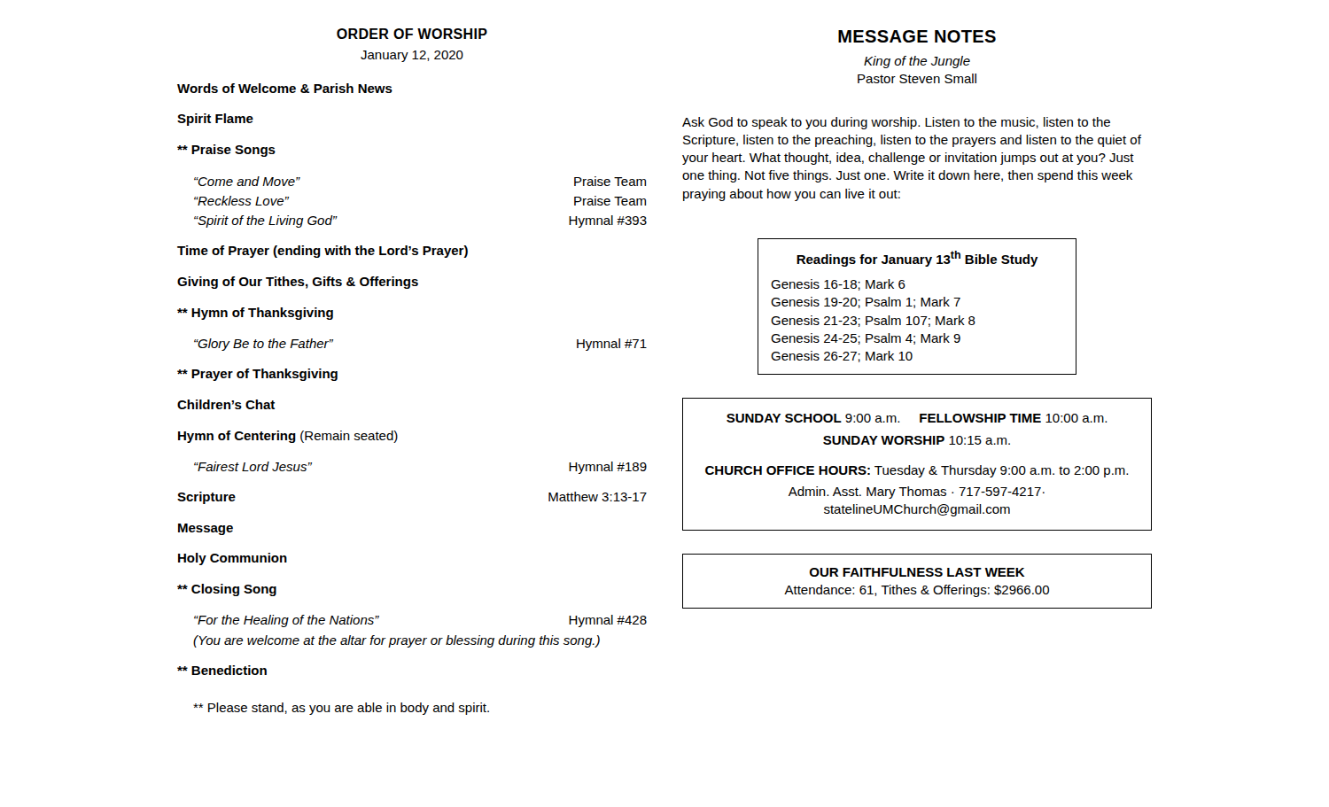ORDER OF WORSHIP
January 12, 2020
Words of Welcome & Parish News
Spirit Flame
** Praise Songs
“Come and Move” Praise Team
“Reckless Love” Praise Team
“Spirit of the Living God” Hymnal #393
Time of Prayer (ending with the Lord’s Prayer)
Giving of Our Tithes, Gifts & Offerings
** Hymn of Thanksgiving
“Glory Be to the Father” Hymnal #71
** Prayer of Thanksgiving
Children’s Chat
Hymn of Centering (Remain seated)
“Fairest Lord Jesus” Hymnal #189
Scripture Matthew 3:13-17
Message
Holy Communion
** Closing Song
“For the Healing of the Nations” Hymnal #428
(You are welcome at the altar for prayer or blessing during this song.)
** Benediction
** Please stand, as you are able in body and spirit.
MESSAGE NOTES
King of the Jungle
Pastor Steven Small
Ask God to speak to you during worship. Listen to the music, listen to the Scripture, listen to the preaching, listen to the prayers and listen to the quiet of your heart. What thought, idea, challenge or invitation jumps out at you? Just one thing. Not five things. Just one. Write it down here, then spend this week praying about how you can live it out:
Readings for January 13th Bible Study
Genesis 16-18; Mark 6
Genesis 19-20; Psalm 1; Mark 7
Genesis 21-23; Psalm 107; Mark 8
Genesis 24-25; Psalm 4; Mark 9
Genesis 26-27; Mark 10
SUNDAY SCHOOL 9:00 a.m. FELLOWSHIP TIME 10:00 a.m.
SUNDAY WORSHIP 10:15 a.m.
CHURCH OFFICE HOURS: Tuesday & Thursday 9:00 a.m. to 2:00 p.m.
Admin. Asst. Mary Thomas · 717-597-4217· statelineUMChurch@gmail.com
OUR FAITHFULNESS LAST WEEK
Attendance: 61, Tithes & Offerings: $2966.00